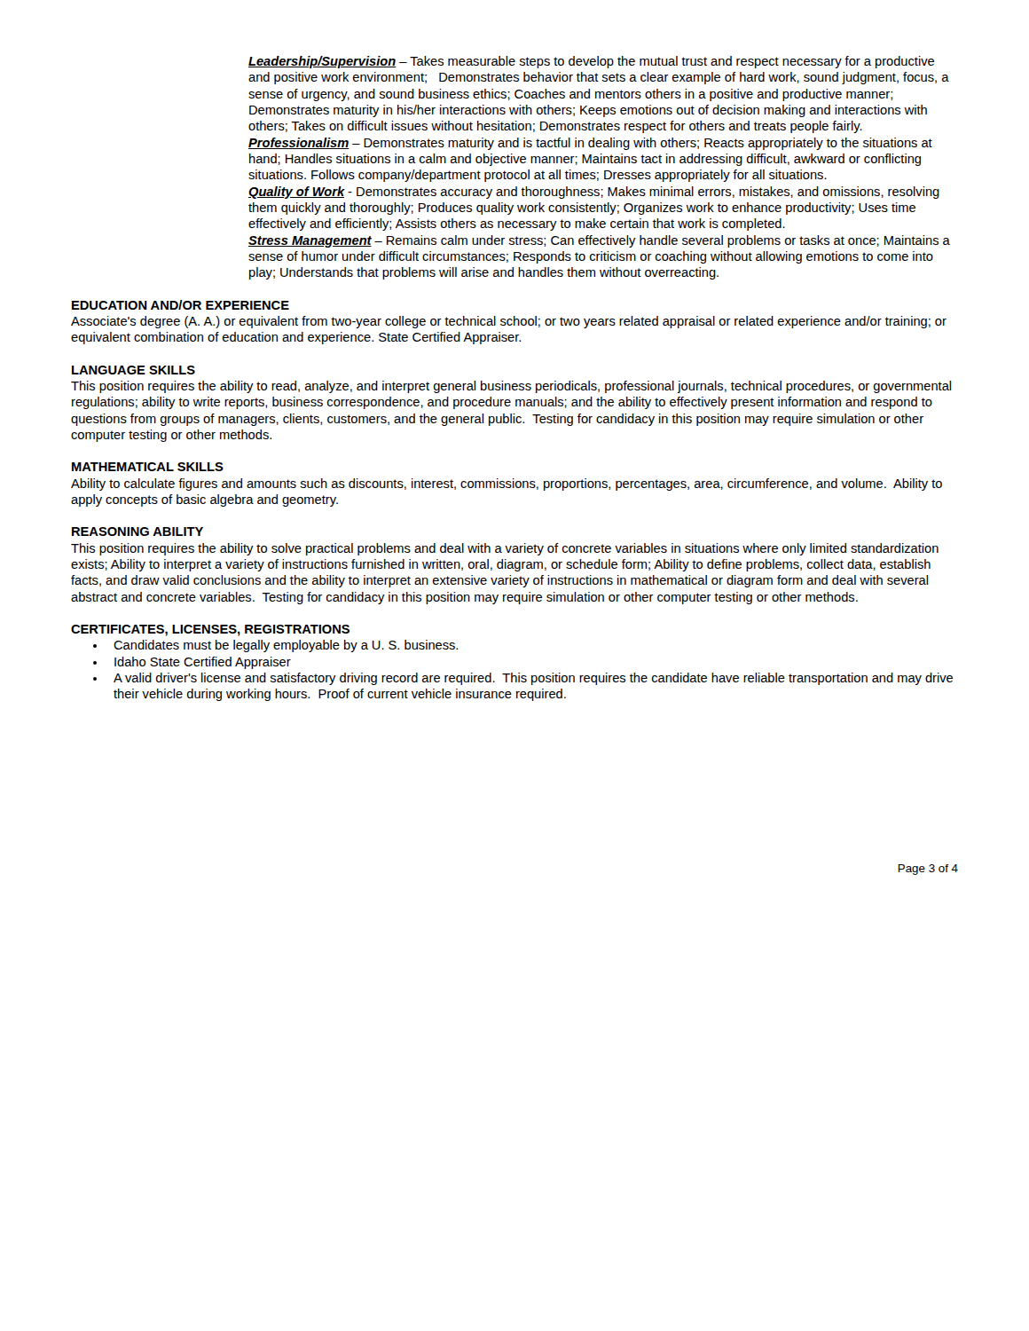Leadership/Supervision – Takes measurable steps to develop the mutual trust and respect necessary for a productive and positive work environment; Demonstrates behavior that sets a clear example of hard work, sound judgment, focus, a sense of urgency, and sound business ethics; Coaches and mentors others in a positive and productive manner; Demonstrates maturity in his/her interactions with others; Keeps emotions out of decision making and interactions with others; Takes on difficult issues without hesitation; Demonstrates respect for others and treats people fairly.
Professionalism – Demonstrates maturity and is tactful in dealing with others; Reacts appropriately to the situations at hand; Handles situations in a calm and objective manner; Maintains tact in addressing difficult, awkward or conflicting situations. Follows company/department protocol at all times; Dresses appropriately for all situations.
Quality of Work - Demonstrates accuracy and thoroughness; Makes minimal errors, mistakes, and omissions, resolving them quickly and thoroughly; Produces quality work consistently; Organizes work to enhance productivity; Uses time effectively and efficiently; Assists others as necessary to make certain that work is completed.
Stress Management – Remains calm under stress; Can effectively handle several problems or tasks at once; Maintains a sense of humor under difficult circumstances; Responds to criticism or coaching without allowing emotions to come into play; Understands that problems will arise and handles them without overreacting.
EDUCATION and/or EXPERIENCE
Associate's degree (A. A.) or equivalent from two-year college or technical school; or two years related appraisal or related experience and/or training; or equivalent combination of education and experience. State Certified Appraiser.
LANGUAGE SKILLS
This position requires the ability to read, analyze, and interpret general business periodicals, professional journals, technical procedures, or governmental regulations; ability to write reports, business correspondence, and procedure manuals; and the ability to effectively present information and respond to questions from groups of managers, clients, customers, and the general public. Testing for candidacy in this position may require simulation or other computer testing or other methods.
MATHEMATICAL SKILLS
Ability to calculate figures and amounts such as discounts, interest, commissions, proportions, percentages, area, circumference, and volume. Ability to apply concepts of basic algebra and geometry.
REASONING ABILITY
This position requires the ability to solve practical problems and deal with a variety of concrete variables in situations where only limited standardization exists; Ability to interpret a variety of instructions furnished in written, oral, diagram, or schedule form; Ability to define problems, collect data, establish facts, and draw valid conclusions and the ability to interpret an extensive variety of instructions in mathematical or diagram form and deal with several abstract and concrete variables. Testing for candidacy in this position may require simulation or other computer testing or other methods.
CERTIFICATES, LICENSES, REGISTRATIONS
Candidates must be legally employable by a U. S. business.
Idaho State Certified Appraiser
A valid driver's license and satisfactory driving record are required. This position requires the candidate have reliable transportation and may drive their vehicle during working hours. Proof of current vehicle insurance required.
Page 3 of 4